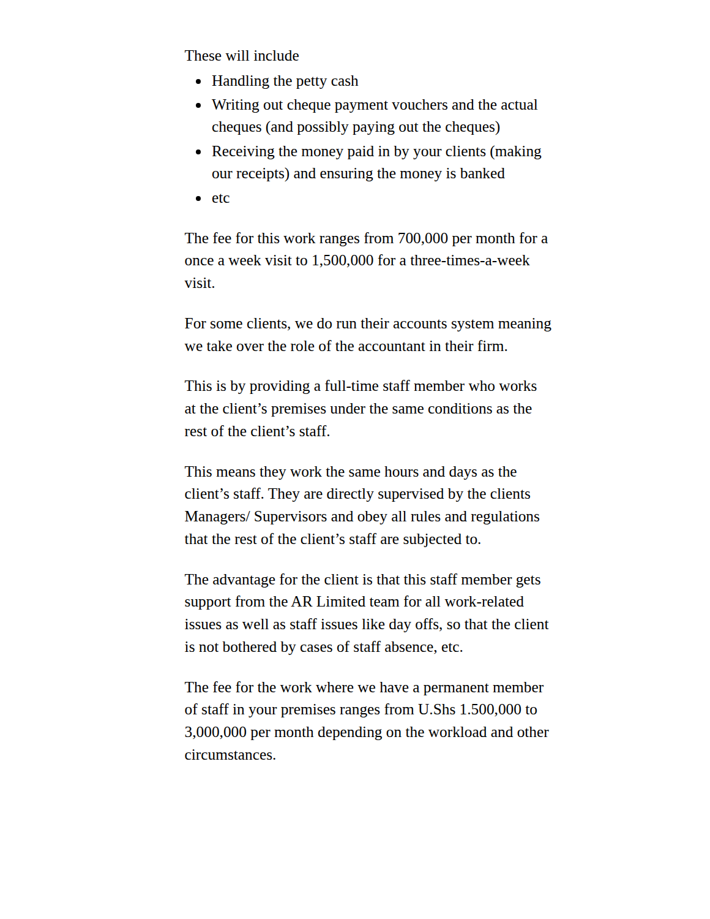These will include
Handling the petty cash
Writing out cheque payment vouchers and the actual cheques (and possibly paying out the cheques)
Receiving the money paid in by your clients (making our receipts) and ensuring the money is banked
etc
The fee for this work ranges from 700,000 per month for a once a week visit to 1,500,000 for a three-times-a-week visit.
For some clients, we do run their accounts system meaning we take over the role of the accountant in their firm.
This is by providing a full-time staff member who works at the client’s premises under the same conditions as the rest of the client’s staff.
This means they work the same hours and days as the client’s staff. They are directly supervised by the clients Managers/ Supervisors and obey all rules and regulations that the rest of the client’s staff are subjected to.
The advantage for the client is that this staff member gets support from the AR Limited team for all work-related issues as well as staff issues like day offs, so that the client is not bothered by cases of staff absence, etc.
The fee for the work where we have a permanent member of staff in your premises ranges from U.Shs 1.500,000 to 3,000,000 per month depending on the workload and other circumstances.